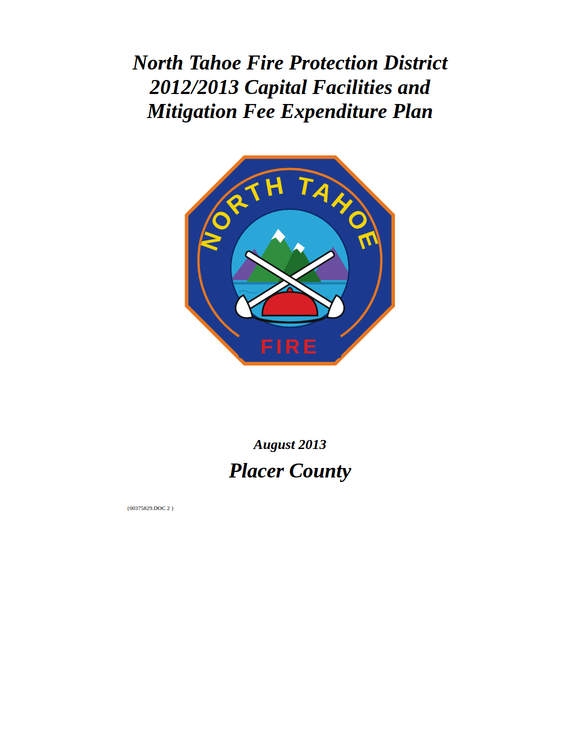North Tahoe Fire Protection District 2012/2013 Capital Facilities and Mitigation Fee Expenditure Plan
NORTH TAHOE FIRE
August 2013
Placer County
{00375829.DOC 2 }